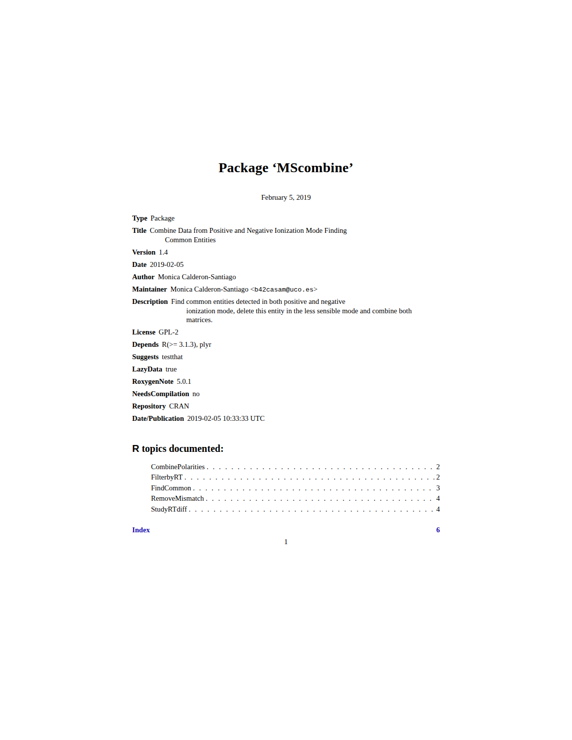Package ‘MScombine’
February 5, 2019
Type
Package
Title
Combine Data from Positive and Negative Ionization Mode FindingCommon Entities
Version
1.4
Date
2019-02-05
Author
Monica Calderon-Santiago
Maintainer
Monica Calderon-Santiago <b42casam@uco.es>
Description
Find common entities detected in both positive and negativeionization mode, delete this entity in the less sensible mode and combine both matrices.
License
GPL-2
Depends
R(>= 3.1.3), plyr
Suggests
testthat
LazyData
true
RoxygenNote
5.0.1
NeedsCompilation
no
Repository
CRAN
Date/Publication
2019-02-05 10:33:33 UTC
R topics documented:
CombinePolarities. . . . . . . . . . . . . . . . . . . . . . . . . . . . . . . . . . . . . . . . . . . . . 2
FilterbyRT. . . . . . . . . . . . . . . . . . . . . . . . . . . . . . . . . . . . . . . . . . . . . . . 2
FindCommon. . . . . . . . . . . . . . . . . . . . . . . . . . . . . . . . . . . . . . . . . . . . 3
RemoveMismatch. . . . . . . . . . . . . . . . . . . . . . . . . . . . . . . . . . . . . . . . . 4
StudyRTdiff. . . . . . . . . . . . . . . . . . . . . . . . . . . . . . . . . . . . . . . . . . . . . 4
Index 6
1